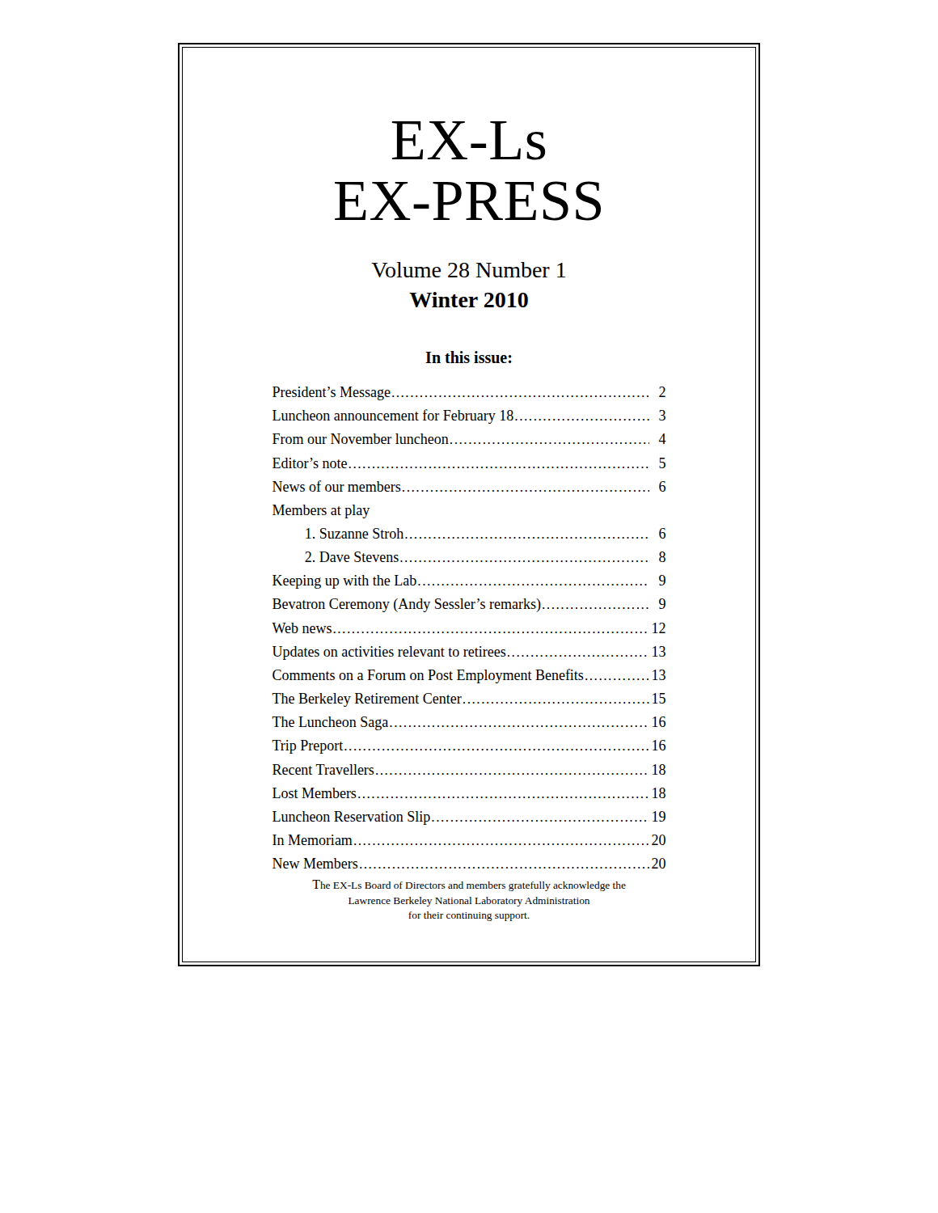EX-LsEX-PRESS
Volume 28 Number 1 Winter 2010
In this issue:
President’s Message ....................................................................... 2
Luncheon announcement for February 18 ................................... 3
From our November luncheon .................................................... 4
Editor’s note .............................................................................. 5
News of our members ............................................................... 6
Members at play
1. Suzanne Stroh ..................................................................... 6
2. Dave Stevens ..................................................................... 8
Keeping up with the Lab ........................................................... 9
Bevatron Ceremony (Andy Sessler’s remarks) ........................... 9
Web news ............................................................................... 12
Updates on activities relevant to retirees ................................... 13
Comments on a Forum on Post Employment Benefits .............. 13
The Berkeley Retirement Center ............................................... 15
The Luncheon Saga .................................................................. 16
Trip Preport ............................................................................ 16
Recent Travellers ..................................................................... 18
Lost Members ......................................................................... 18
Luncheon Reservation Slip ....................................................... 19
In Memoriam .......................................................................... 20
New Members ......................................................................... 20
The EX-Ls Board of Directors and members gratefully acknowledge the
Lawrence Berkeley National Laboratory Administration
for their continuing support.